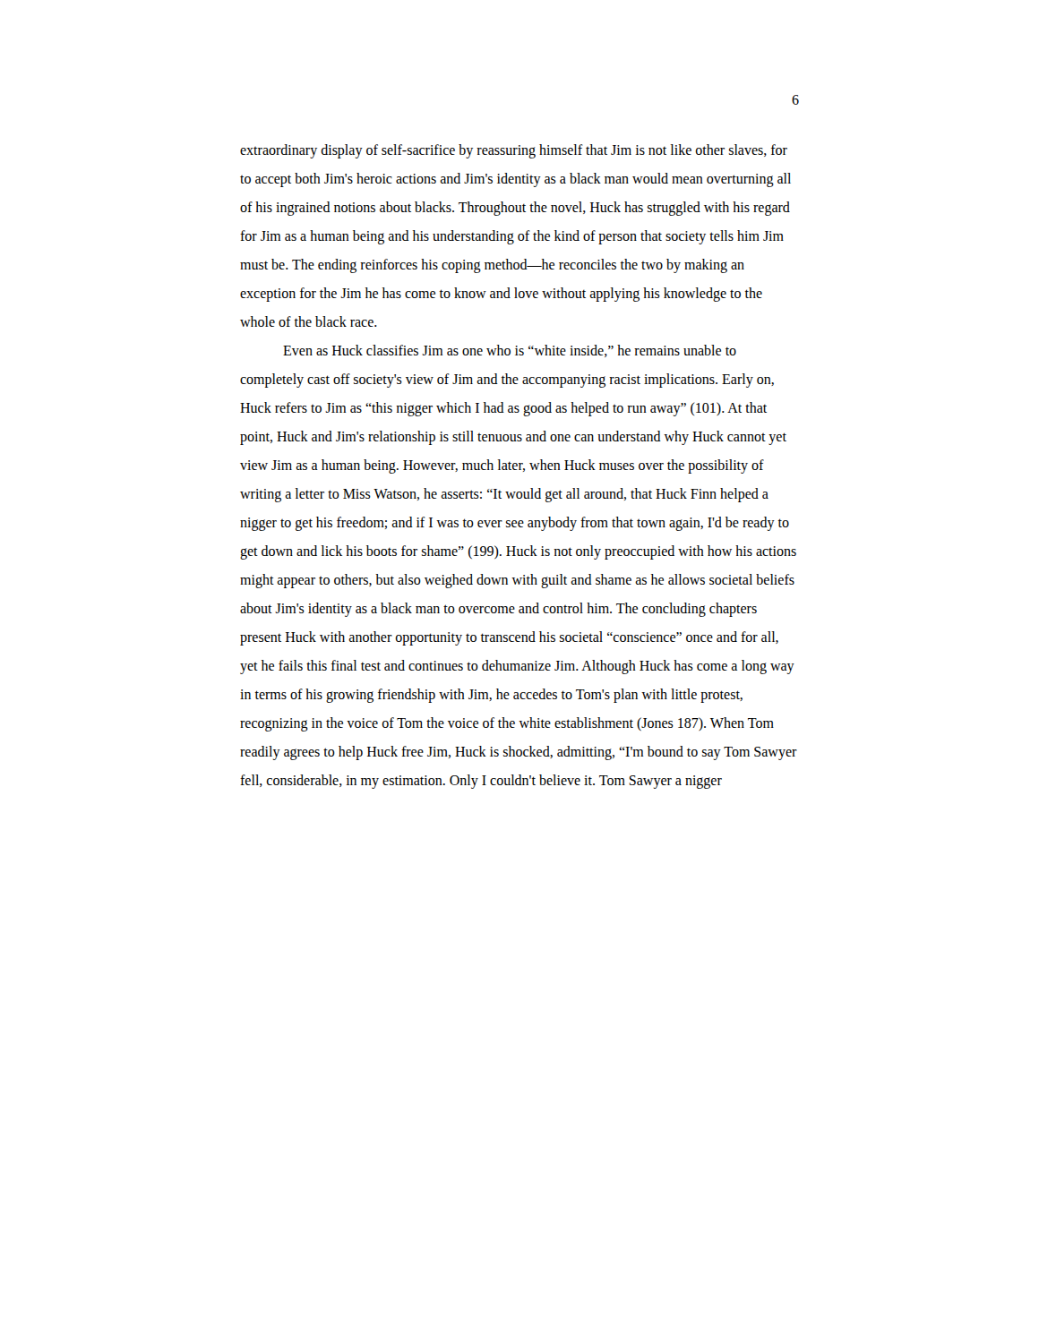6
extraordinary display of self-sacrifice by reassuring himself that Jim is not like other slaves, for to accept both Jim's heroic actions and Jim's identity as a black man would mean overturning all of his ingrained notions about blacks. Throughout the novel, Huck has struggled with his regard for Jim as a human being and his understanding of the kind of person that society tells him Jim must be. The ending reinforces his coping method—he reconciles the two by making an exception for the Jim he has come to know and love without applying his knowledge to the whole of the black race.
Even as Huck classifies Jim as one who is “white inside,” he remains unable to completely cast off society's view of Jim and the accompanying racist implications. Early on, Huck refers to Jim as “this nigger which I had as good as helped to run away” (101). At that point, Huck and Jim's relationship is still tenuous and one can understand why Huck cannot yet view Jim as a human being. However, much later, when Huck muses over the possibility of writing a letter to Miss Watson, he asserts: “It would get all around, that Huck Finn helped a nigger to get his freedom; and if I was to ever see anybody from that town again, I'd be ready to get down and lick his boots for shame” (199). Huck is not only preoccupied with how his actions might appear to others, but also weighed down with guilt and shame as he allows societal beliefs about Jim's identity as a black man to overcome and control him. The concluding chapters present Huck with another opportunity to transcend his societal “conscience” once and for all, yet he fails this final test and continues to dehumanize Jim. Although Huck has come a long way in terms of his growing friendship with Jim, he accedes to Tom's plan with little protest, recognizing in the voice of Tom the voice of the white establishment (Jones 187). When Tom readily agrees to help Huck free Jim, Huck is shocked, admitting, “I'm bound to say Tom Sawyer fell, considerable, in my estimation. Only I couldn't believe it. Tom Sawyer a nigger